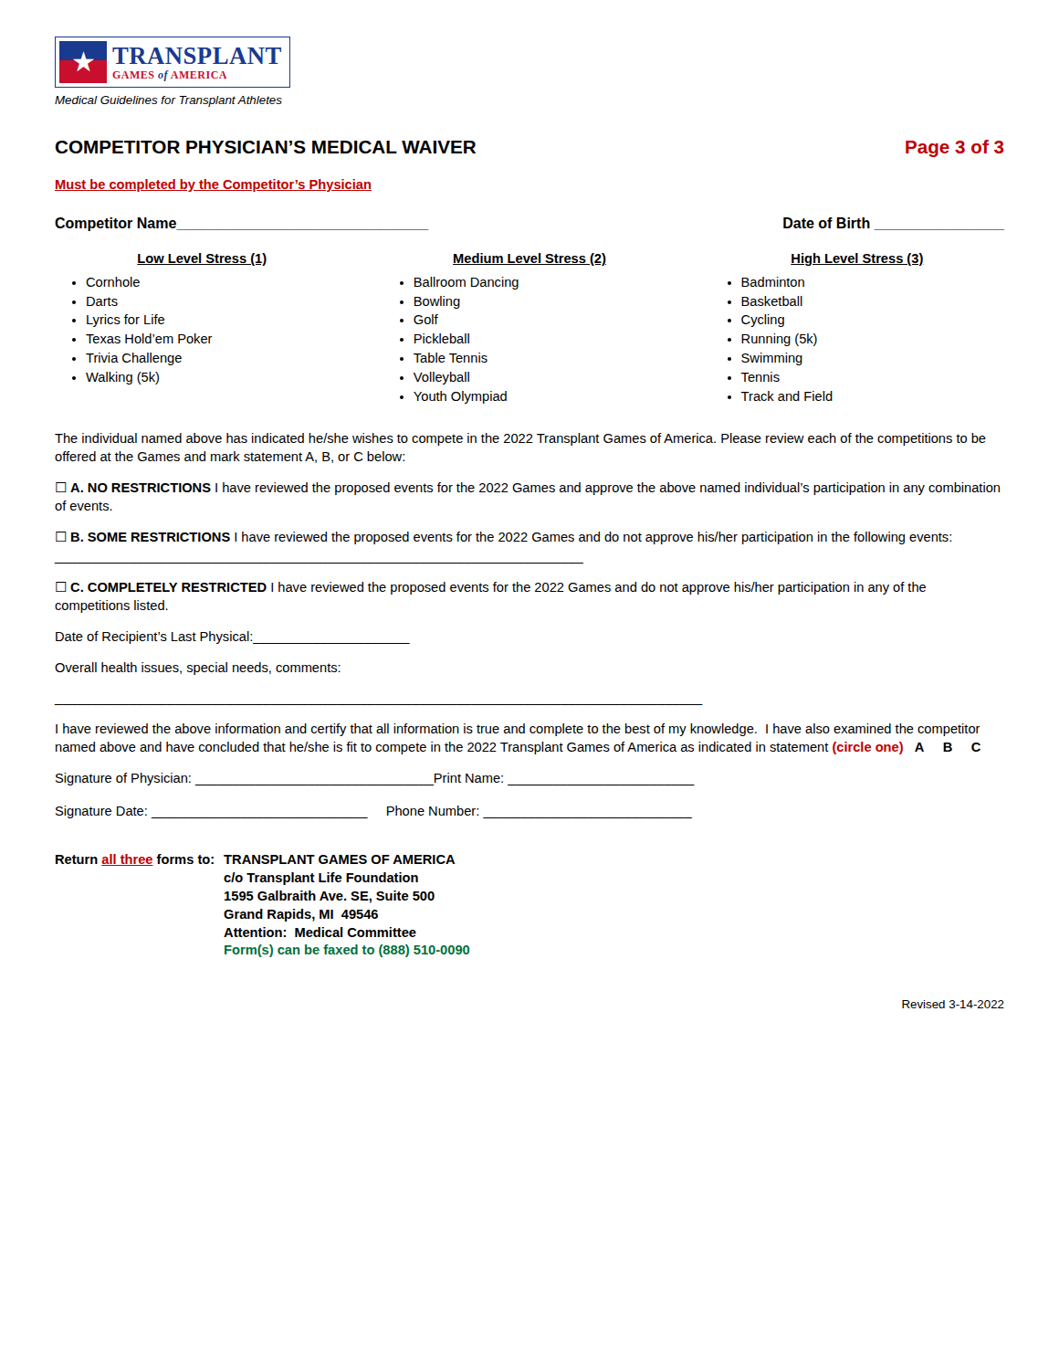TRANSPLANT GAMES of AMERICA
Medical Guidelines for Transplant Athletes
COMPETITOR PHYSICIAN’S MEDICAL WAIVER Page 3 of 3
Must be completed by the Competitor’s Physician
Competitor Name_______________________________ Date of Birth ________________
Low Level Stress (1)
Cornhole
Darts
Lyrics for Life
Texas Hold’em Poker
Trivia Challenge
Walking (5k)
Medium Level Stress (2)
Ballroom Dancing
Bowling
Golf
Pickleball
Table Tennis
Volleyball
Youth Olympiad
High Level Stress (3)
Badminton
Basketball
Cycling
Running (5k)
Swimming
Tennis
Track and Field
The individual named above has indicated he/she wishes to compete in the 2022 Transplant Games of America. Please review each of the competitions to be offered at the Games and mark statement A, B, or C below:
☐ A. NO RESTRICTIONS I have reviewed the proposed events for the 2022 Games and approve the above named individual’s participation in any combination of events.
☐ B. SOME RESTRICTIONS I have reviewed the proposed events for the 2022 Games and do not approve his/her participation in the following events: _______________________________________________________________________
☐ C. COMPLETELY RESTRICTED I have reviewed the proposed events for the 2022 Games and do not approve his/her participation in any of the competitions listed.
Date of Recipient’s Last Physical:_____________________
Overall health issues, special needs, comments:
_______________________________________________________________________________________
I have reviewed the above information and certify that all information is true and complete to the best of my knowledge. I have also examined the competitor named above and have concluded that he/she is fit to compete in the 2022 Transplant Games of America as indicated in statement (circle one) A B C
Signature of Physician: ________________________________Print Name: _________________________
Signature Date: _____________________________ Phone Number: ____________________________
| Return all three forms to: | TRANSPLANT GAMES OF AMERICA |
| | c/o Transplant Life Foundation |
| | 1595 Galbraith Ave. SE, Suite 500 |
| | Grand Rapids, MI 49546 |
| | Attention: Medical Committee |
| | Form(s) can be faxed to (888) 510-0090 |
Revised 3-14-2022